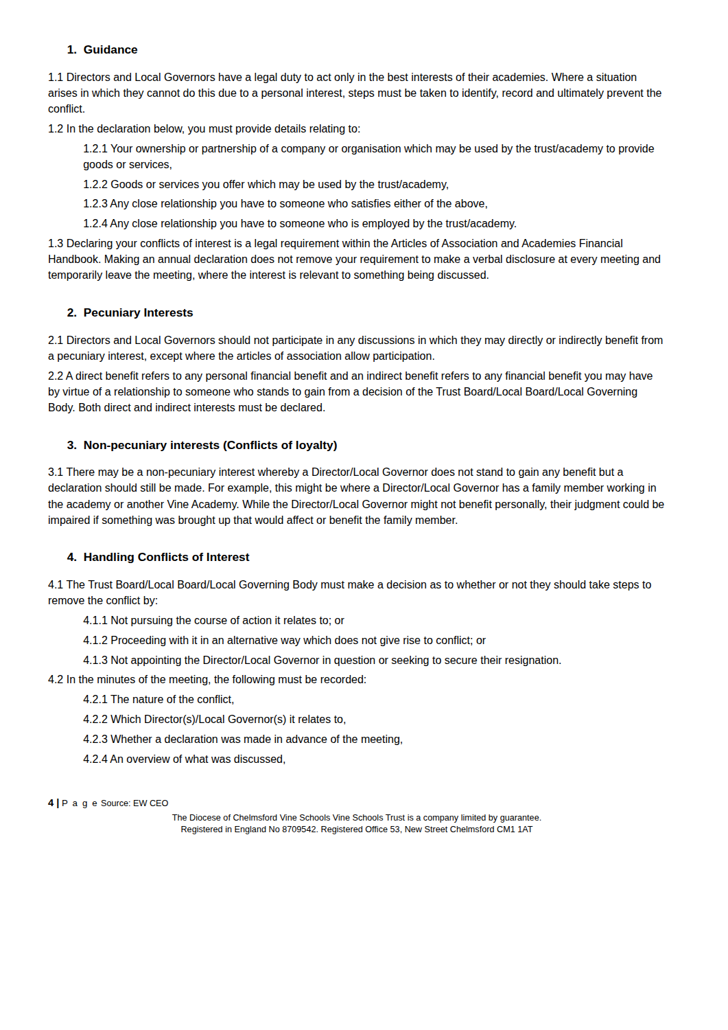1. Guidance
1.1 Directors and Local Governors have a legal duty to act only in the best interests of their academies. Where a situation arises in which they cannot do this due to a personal interest, steps must be taken to identify, record and ultimately prevent the conflict.
1.2 In the declaration below, you must provide details relating to:
1.2.1 Your ownership or partnership of a company or organisation which may be used by the trust/academy to provide goods or services,
1.2.2 Goods or services you offer which may be used by the trust/academy,
1.2.3 Any close relationship you have to someone who satisfies either of the above,
1.2.4 Any close relationship you have to someone who is employed by the trust/academy.
1.3 Declaring your conflicts of interest is a legal requirement within the Articles of Association and Academies Financial Handbook. Making an annual declaration does not remove your requirement to make a verbal disclosure at every meeting and temporarily leave the meeting, where the interest is relevant to something being discussed.
2. Pecuniary Interests
2.1 Directors and Local Governors should not participate in any discussions in which they may directly or indirectly benefit from a pecuniary interest, except where the articles of association allow participation.
2.2 A direct benefit refers to any personal financial benefit and an indirect benefit refers to any financial benefit you may have by virtue of a relationship to someone who stands to gain from a decision of the Trust Board/Local Board/Local Governing Body. Both direct and indirect interests must be declared.
3. Non-pecuniary interests (Conflicts of loyalty)
3.1 There may be a non-pecuniary interest whereby a Director/Local Governor does not stand to gain any benefit but a declaration should still be made. For example, this might be where a Director/Local Governor has a family member working in the academy or another Vine Academy. While the Director/Local Governor might not benefit personally, their judgment could be impaired if something was brought up that would affect or benefit the family member.
4. Handling Conflicts of Interest
4.1 The Trust Board/Local Board/Local Governing Body must make a decision as to whether or not they should take steps to remove the conflict by:
4.1.1 Not pursuing the course of action it relates to; or
4.1.2 Proceeding with it in an alternative way which does not give rise to conflict; or
4.1.3 Not appointing the Director/Local Governor in question or seeking to secure their resignation.
4.2 In the minutes of the meeting, the following must be recorded:
4.2.1 The nature of the conflict,
4.2.2 Which Director(s)/Local Governor(s) it relates to,
4.2.3 Whether a declaration was made in advance of the meeting,
4.2.4 An overview of what was discussed,
4 | P a g e Source: EW CEO
The Diocese of Chelmsford Vine Schools Vine Schools Trust is a company limited by guarantee.
Registered in England No 8709542. Registered Office 53, New Street Chelmsford CM1 1AT